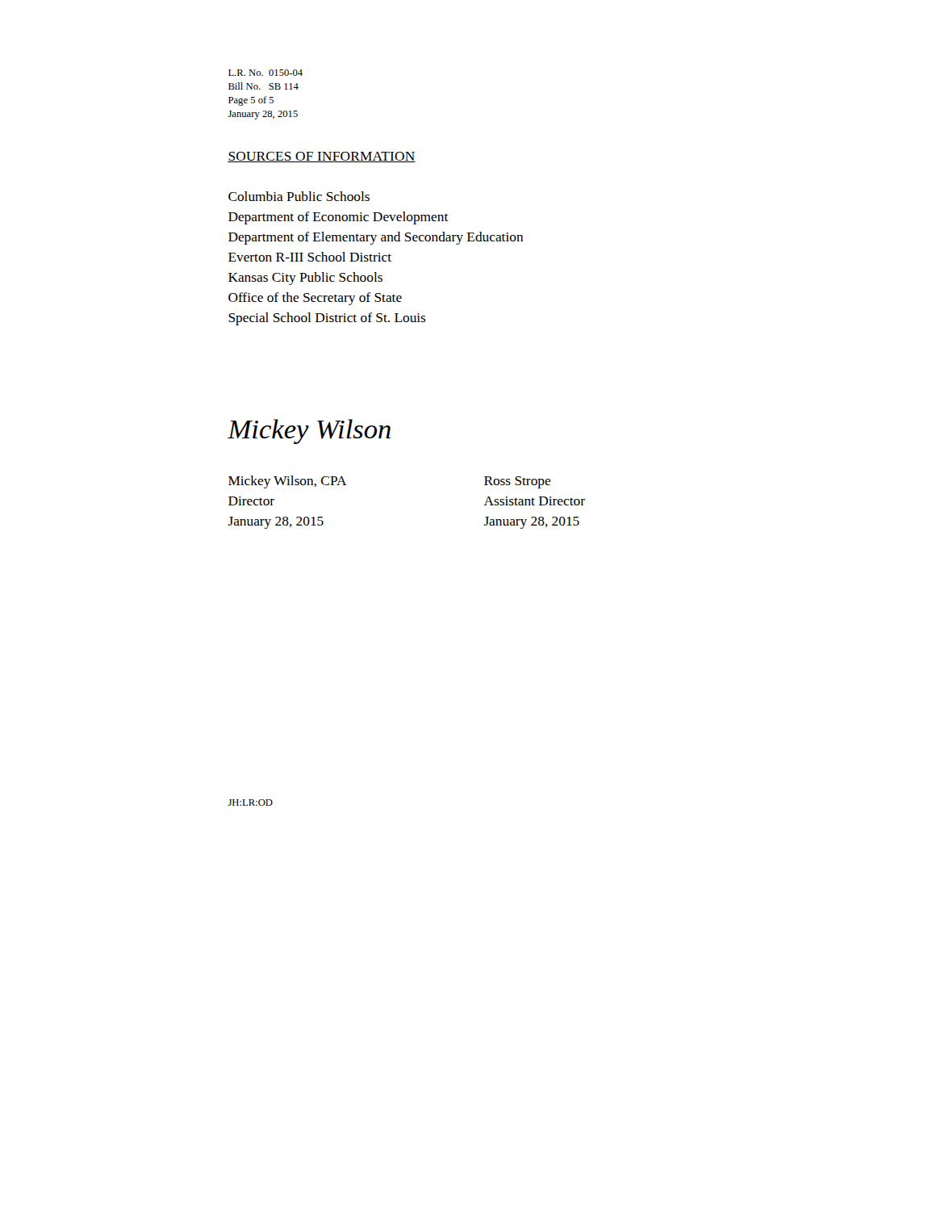L.R. No. 0150-04
Bill No. SB 114
Page 5 of 5
January 28, 2015
SOURCES OF INFORMATION
Columbia Public Schools
Department of Economic Development
Department of Elementary and Secondary Education
Everton R-III School District
Kansas City Public Schools
Office of the Secretary of State
Special School District of St. Louis
Mickey Wilson
| Mickey Wilson, CPA | Ross Strope |
| Director | Assistant Director |
| January 28, 2015 | January 28, 2015 |
JH:LR:OD